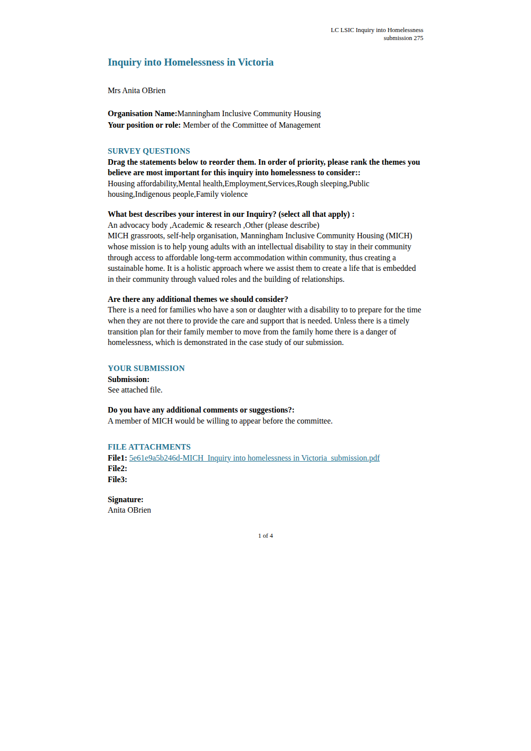LC LSIC Inquiry into Homelessness
submission 275
Inquiry into Homelessness in Victoria
Mrs Anita OBrien
Organisation Name: Manningham Inclusive Community Housing
Your position or role: Member of the Committee of Management
SURVEY QUESTIONS
Drag the statements below to reorder them. In order of priority, please rank the themes you believe are most important for this inquiry into homelessness to consider::
Housing affordability,Mental health,Employment,Services,Rough sleeping,Public housing,Indigenous people,Family violence
What best describes your interest in our Inquiry? (select all that apply) :
An advocacy body ,Academic & research ,Other (please describe)
MICH grassroots, self-help organisation, Manningham Inclusive Community Housing (MICH) whose mission is to help young adults with an intellectual disability to stay in their community through access to affordable long-term accommodation within community, thus creating a sustainable home. It is a holistic approach where we assist them to create a life that is embedded in their community through valued roles and the building of relationships.
Are there any additional themes we should consider?
There is a need for families who have a son or daughter with a disability to to prepare for the time when they are not there to provide the care and support that is needed. Unless there is a timely transition plan for their family member to move from the family home there is a danger of homelessness, which is demonstrated in the case study of our submission.
YOUR SUBMISSION
Submission:
See attached file.
Do you have any additional comments or suggestions?:
A member of MICH would be willing to appear before the committee.
FILE ATTACHMENTS
File1: 5e61e9a5b246d-MICH_Inquiry into homelessness in Victoria_submission.pdf
File2:
File3:
Signature:
Anita OBrien
1 of 4